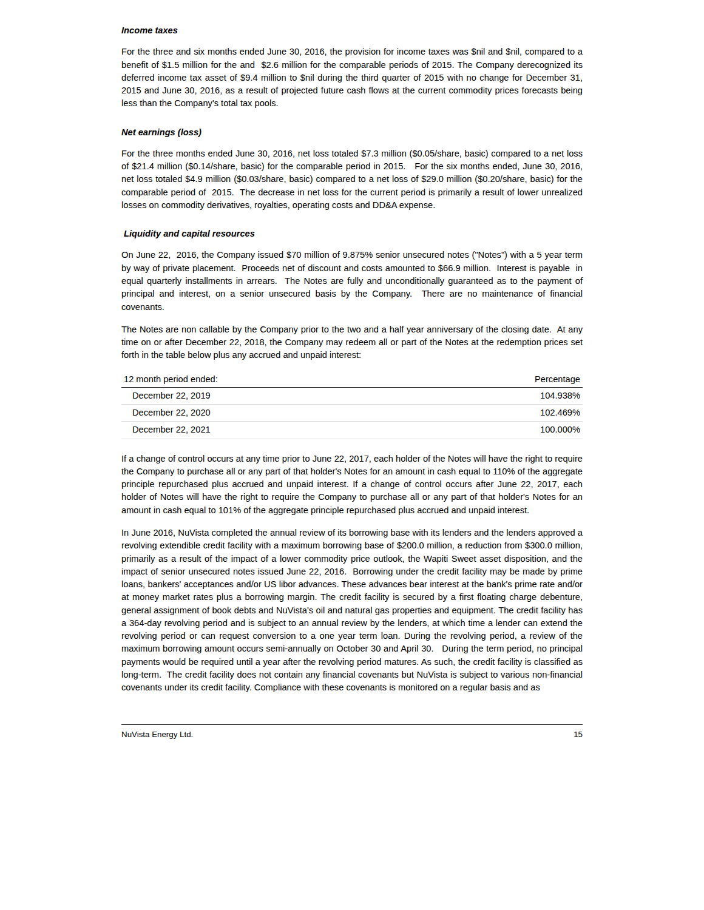Income taxes
For the three and six months ended June 30, 2016, the provision for income taxes was $nil and $nil, compared to a benefit of $1.5 million for the and $2.6 million for the comparable periods of 2015. The Company derecognized its deferred income tax asset of $9.4 million to $nil during the third quarter of 2015 with no change for December 31, 2015 and June 30, 2016, as a result of projected future cash flows at the current commodity prices forecasts being less than the Company's total tax pools.
Net earnings (loss)
For the three months ended June 30, 2016, net loss totaled $7.3 million ($0.05/share, basic) compared to a net loss of $21.4 million ($0.14/share, basic) for the comparable period in 2015. For the six months ended, June 30, 2016, net loss totaled $4.9 million ($0.03/share, basic) compared to a net loss of $29.0 million ($0.20/share, basic) for the comparable period of 2015. The decrease in net loss for the current period is primarily a result of lower unrealized losses on commodity derivatives, royalties, operating costs and DD&A expense.
Liquidity and capital resources
On June 22, 2016, the Company issued $70 million of 9.875% senior unsecured notes ("Notes") with a 5 year term by way of private placement. Proceeds net of discount and costs amounted to $66.9 million. Interest is payable in equal quarterly installments in arrears. The Notes are fully and unconditionally guaranteed as to the payment of principal and interest, on a senior unsecured basis by the Company. There are no maintenance of financial covenants.
The Notes are non callable by the Company prior to the two and a half year anniversary of the closing date. At any time on or after December 22, 2018, the Company may redeem all or part of the Notes at the redemption prices set forth in the table below plus any accrued and unpaid interest:
| 12 month period ended: | Percentage |
| --- | --- |
| December 22, 2019 | 104.938% |
| December 22, 2020 | 102.469% |
| December 22, 2021 | 100.000% |
If a change of control occurs at any time prior to June 22, 2017, each holder of the Notes will have the right to require the Company to purchase all or any part of that holder's Notes for an amount in cash equal to 110% of the aggregate principle repurchased plus accrued and unpaid interest. If a change of control occurs after June 22, 2017, each holder of Notes will have the right to require the Company to purchase all or any part of that holder's Notes for an amount in cash equal to 101% of the aggregate principle repurchased plus accrued and unpaid interest.
In June 2016, NuVista completed the annual review of its borrowing base with its lenders and the lenders approved a revolving extendible credit facility with a maximum borrowing base of $200.0 million, a reduction from $300.0 million, primarily as a result of the impact of a lower commodity price outlook, the Wapiti Sweet asset disposition, and the impact of senior unsecured notes issued June 22, 2016. Borrowing under the credit facility may be made by prime loans, bankers' acceptances and/or US libor advances. These advances bear interest at the bank's prime rate and/or at money market rates plus a borrowing margin. The credit facility is secured by a first floating charge debenture, general assignment of book debts and NuVista's oil and natural gas properties and equipment. The credit facility has a 364-day revolving period and is subject to an annual review by the lenders, at which time a lender can extend the revolving period or can request conversion to a one year term loan. During the revolving period, a review of the maximum borrowing amount occurs semi-annually on October 30 and April 30. During the term period, no principal payments would be required until a year after the revolving period matures. As such, the credit facility is classified as long-term. The credit facility does not contain any financial covenants but NuVista is subject to various non-financial covenants under its credit facility. Compliance with these covenants is monitored on a regular basis and as
NuVista Energy Ltd. 15